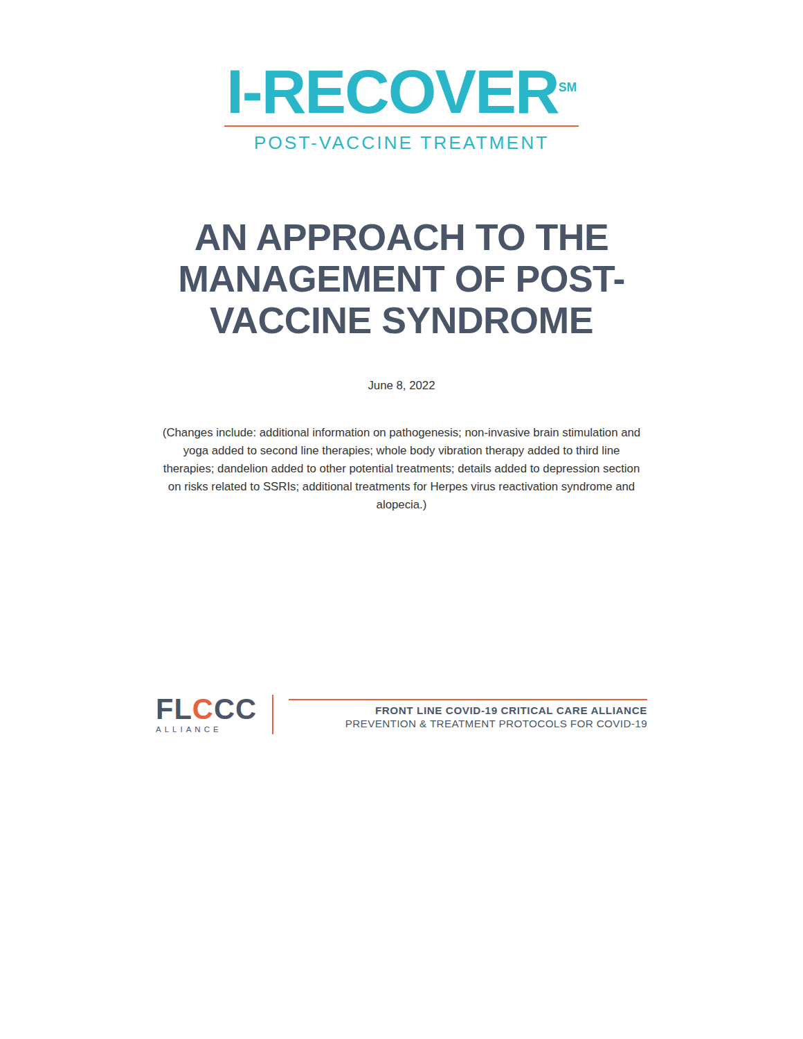I-RECOVERSM
Post-Vaccine Treatment
An Approach to the Management of Post-Vaccine Syndrome
June 8, 2022
(Changes include: additional information on pathogenesis; non-invasive brain stimulation and yoga added to second line therapies; whole body vibration therapy added to third line therapies; dandelion added to other potential treatments; details added to depression section on risks related to SSRIs; additional treatments for Herpes virus reactivation syndrome and alopecia.)
FLCCC
ALLIANCE
Front Line COVID-19 Critical Care Alliance
Prevention & Treatment Protocols for COVID-19